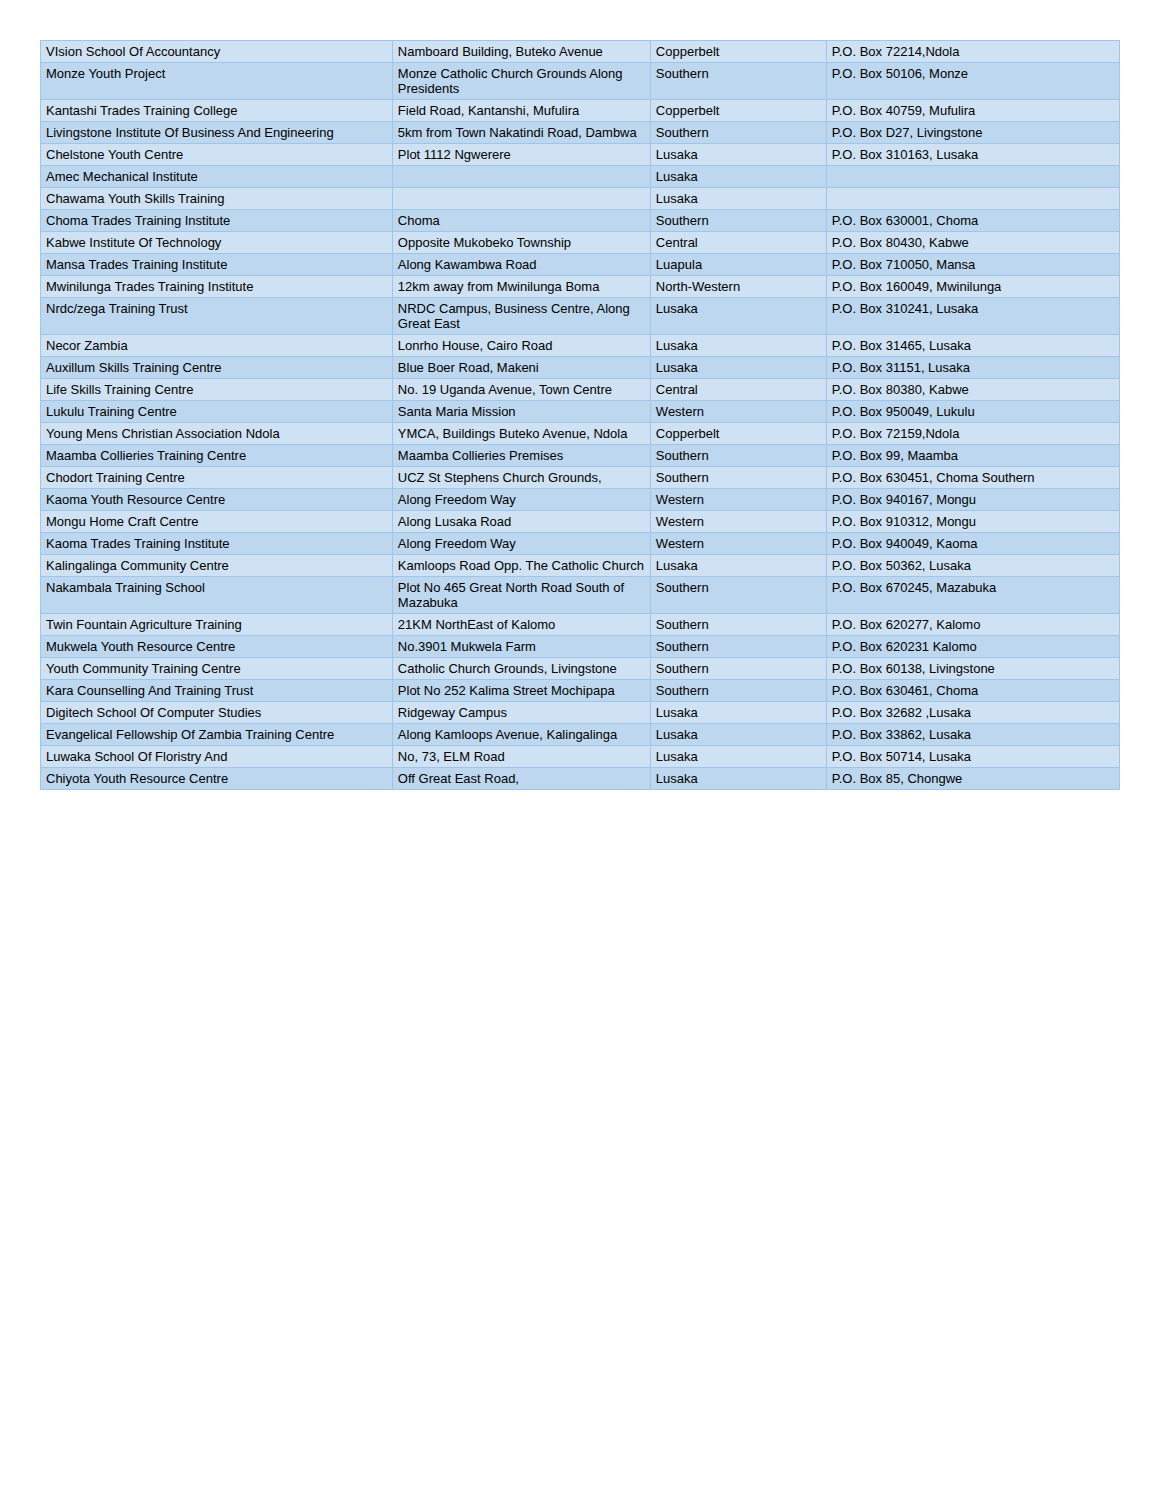| VIsion School Of Accountancy | Namboard Building, Buteko Avenue | Copperbelt | P.O. Box 72214,Ndola |
| Monze Youth Project | Monze Catholic Church Grounds Along Presidents | Southern | P.O. Box 50106, Monze |
| Kantashi Trades Training College | Field Road, Kantanshi, Mufulira | Copperbelt | P.O. Box 40759, Mufulira |
| Livingstone Institute Of Business And Engineering | 5km from Town Nakatindi Road, Dambwa | Southern | P.O. Box D27, Livingstone |
| Chelstone Youth Centre | Plot 1112 Ngwerere | Lusaka | P.O. Box 310163, Lusaka |
| Amec Mechanical Institute | | Lusaka | |
| Chawama Youth Skills Training | | Lusaka | |
| Choma Trades Training Institute | Choma | Southern | P.O. Box 630001, Choma |
| Kabwe Institute Of Technology | Opposite Mukobeko Township | Central | P.O. Box 80430, Kabwe |
| Mansa Trades Training Institute | Along Kawambwa Road | Luapula | P.O. Box 710050, Mansa |
| Mwinilunga Trades Training Institute | 12km away from Mwinilunga Boma | North-Western | P.O. Box 160049, Mwinilunga |
| Nrdc/zega Training Trust | NRDC Campus, Business Centre, Along Great East | Lusaka | P.O. Box 310241, Lusaka |
| Necor Zambia | Lonrho House, Cairo Road | Lusaka | P.O. Box 31465, Lusaka |
| Auxillum Skills Training Centre | Blue Boer Road, Makeni | Lusaka | P.O. Box 31151, Lusaka |
| Life Skills Training Centre | No. 19 Uganda Avenue, Town Centre | Central | P.O. Box 80380, Kabwe |
| Lukulu Training Centre | Santa Maria Mission | Western | P.O. Box 950049, Lukulu |
| Young Mens Christian Association Ndola | YMCA, Buildings Buteko Avenue, Ndola | Copperbelt | P.O. Box 72159,Ndola |
| Maamba Collieries Training Centre | Maamba Collieries Premises | Southern | P.O. Box 99, Maamba |
| Chodort Training Centre | UCZ St Stephens Church Grounds, | Southern | P.O. Box 630451, Choma Southern |
| Kaoma Youth Resource Centre | Along Freedom Way | Western | P.O. Box 940167, Mongu |
| Mongu Home Craft Centre | Along Lusaka Road | Western | P.O. Box 910312, Mongu |
| Kaoma Trades Training Institute | Along Freedom Way | Western | P.O. Box 940049, Kaoma |
| Kalingalinga Community Centre | Kamloops Road Opp. The Catholic Church | Lusaka | P.O. Box 50362, Lusaka |
| Nakambala Training School | Plot No 465 Great North Road South of Mazabuka | Southern | P.O. Box 670245, Mazabuka |
| Twin Fountain Agriculture Training | 21KM NorthEast of Kalomo | Southern | P.O. Box 620277, Kalomo |
| Mukwela Youth Resource Centre | No.3901 Mukwela Farm | Southern | P.O. Box 620231 Kalomo |
| Youth Community Training Centre | Catholic Church Grounds, Livingstone | Southern | P.O. Box 60138, Livingstone |
| Kara Counselling And Training Trust | Plot No 252 Kalima Street Mochipapa | Southern | P.O. Box 630461, Choma |
| Digitech School Of Computer Studies | Ridgeway Campus | Lusaka | P.O. Box 32682 ,Lusaka |
| Evangelical Fellowship Of Zambia Training Centre | Along Kamloops Avenue, Kalingalinga | Lusaka | P.O. Box 33862, Lusaka |
| Luwaka School Of Floristry And | No, 73, ELM Road | Lusaka | P.O. Box 50714, Lusaka |
| Chiyota Youth Resource Centre | Off Great East Road, | Lusaka | P.O. Box 85, Chongwe |